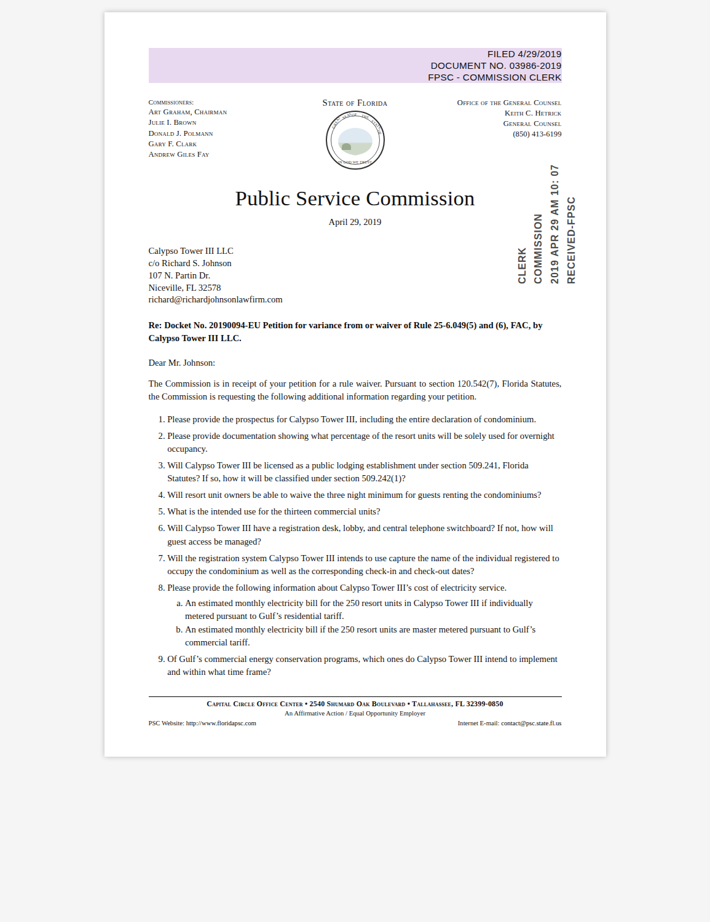FILED 4/29/2019
DOCUMENT NO. 03986-2019
FPSC - COMMISSION CLERK
Commissioners:
Art Graham, Chairman
Julie I. Brown
Donald J. Polmann
Gary F. Clark
Andrew Giles Fay
State of Florida
GREAT SEAL OF THE STATE OF
IN GOD WE TRUST
Office of the General Counsel
Keith C. Hetrick
General Counsel
(850) 413-6199
Public Service Commission
April 29, 2019
RECEIVED-FPSC 2019 APR 29 AM 10: 07 COMMISSION CLERK
Calypso Tower III LLC
c/o Richard S. Johnson
107 N. Partin Dr.
Niceville, FL 32578
richard@richardjohnsonlawfirm.com
Re: Docket No. 20190094-EU Petition for variance from or waiver of Rule 25-6.049(5) and (6), FAC, by Calypso Tower III LLC.
Dear Mr. Johnson:
The Commission is in receipt of your petition for a rule waiver. Pursuant to section 120.542(7), Florida Statutes, the Commission is requesting the following additional information regarding your petition.
Please provide the prospectus for Calypso Tower III, including the entire declaration of condominium.
Please provide documentation showing what percentage of the resort units will be solely used for overnight occupancy.
Will Calypso Tower III be licensed as a public lodging establishment under section 509.241, Florida Statutes? If so, how it will be classified under section 509.242(1)?
Will resort unit owners be able to waive the three night minimum for guests renting the condominiums?
What is the intended use for the thirteen commercial units?
Will Calypso Tower III have a registration desk, lobby, and central telephone switchboard? If not, how will guest access be managed?
Will the registration system Calypso Tower III intends to use capture the name of the individual registered to occupy the condominium as well as the corresponding check-in and check-out dates?
Please provide the following information about Calypso Tower III’s cost of electricity service.
An estimated monthly electricity bill for the 250 resort units in Calypso Tower III if individually metered pursuant to Gulf’s residential tariff.
An estimated monthly electricity bill if the 250 resort units are master metered pursuant to Gulf’s commercial tariff.
Of Gulf’s commercial energy conservation programs, which ones do Calypso Tower III intend to implement and within what time frame?
Capital Circle Office Center • 2540 Shumard Oak Boulevard • Tallahassee, FL 32399-0850
An Affirmative Action / Equal Opportunity Employer
PSC Website: http://www.floridapsc.com Internet E-mail: contact@psc.state.fl.us